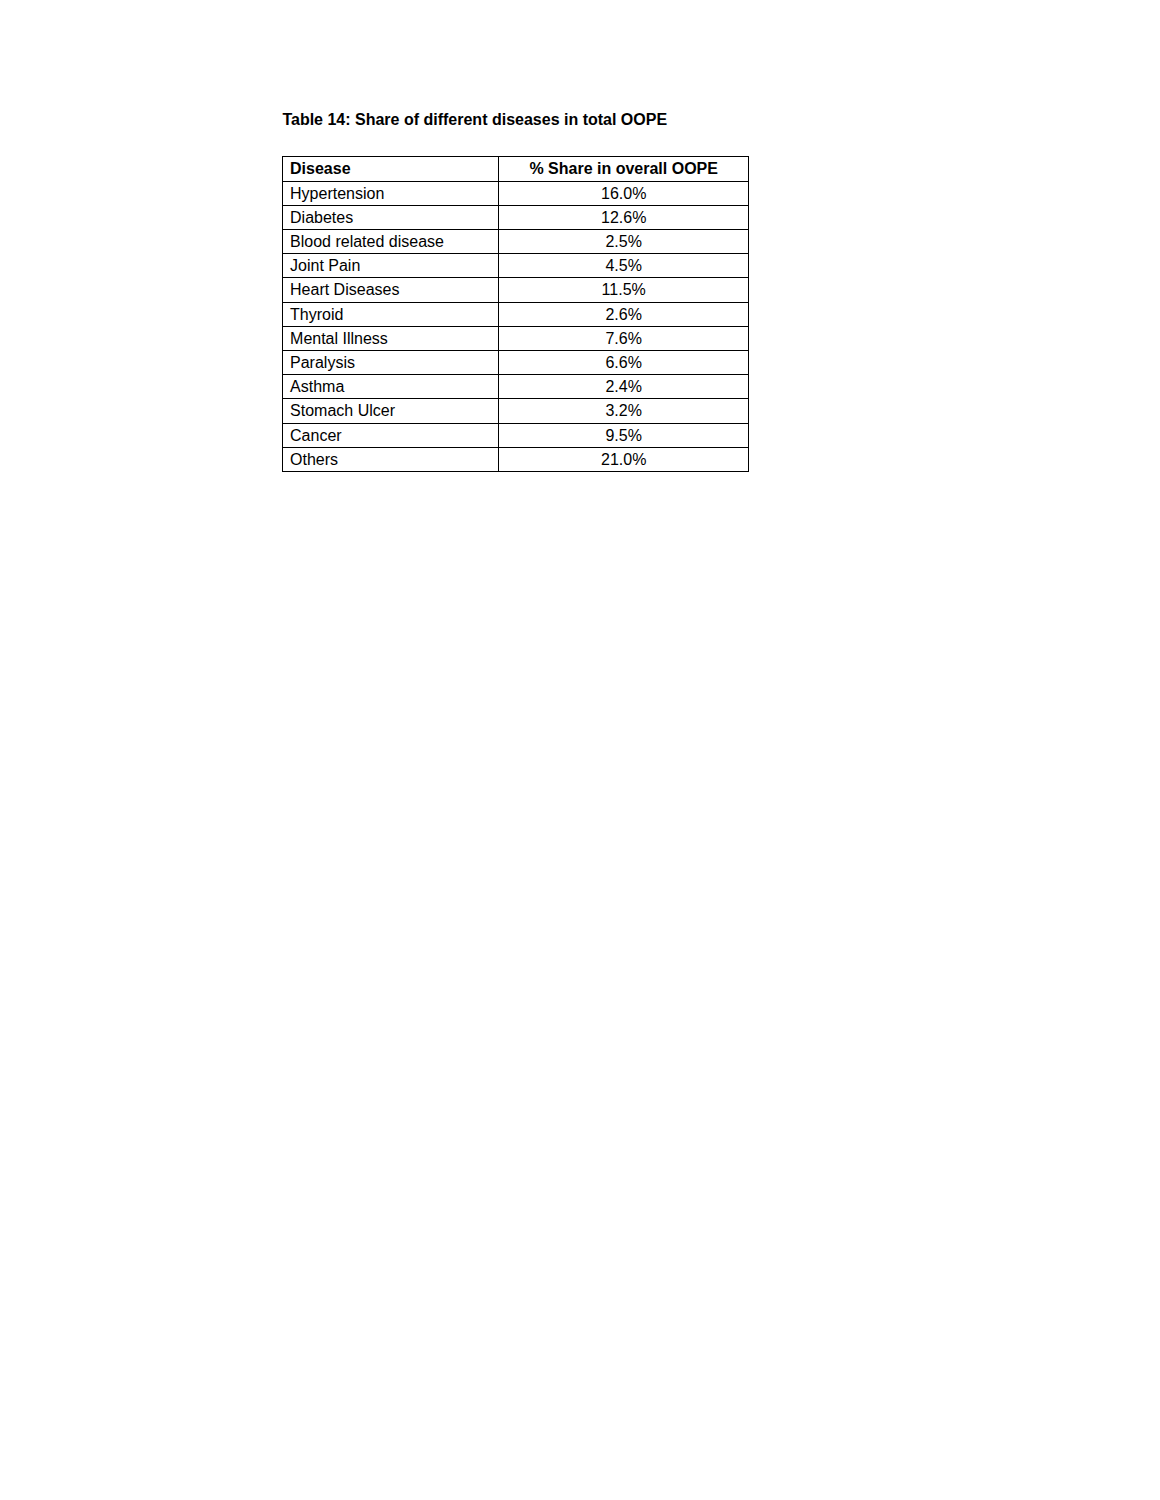Table 14: Share of different diseases in total OOPE
| Disease | % Share in overall OOPE |
| --- | --- |
| Hypertension | 16.0% |
| Diabetes | 12.6% |
| Blood related disease | 2.5% |
| Joint Pain | 4.5% |
| Heart Diseases | 11.5% |
| Thyroid | 2.6% |
| Mental Illness | 7.6% |
| Paralysis | 6.6% |
| Asthma | 2.4% |
| Stomach Ulcer | 3.2% |
| Cancer | 9.5% |
| Others | 21.0% |